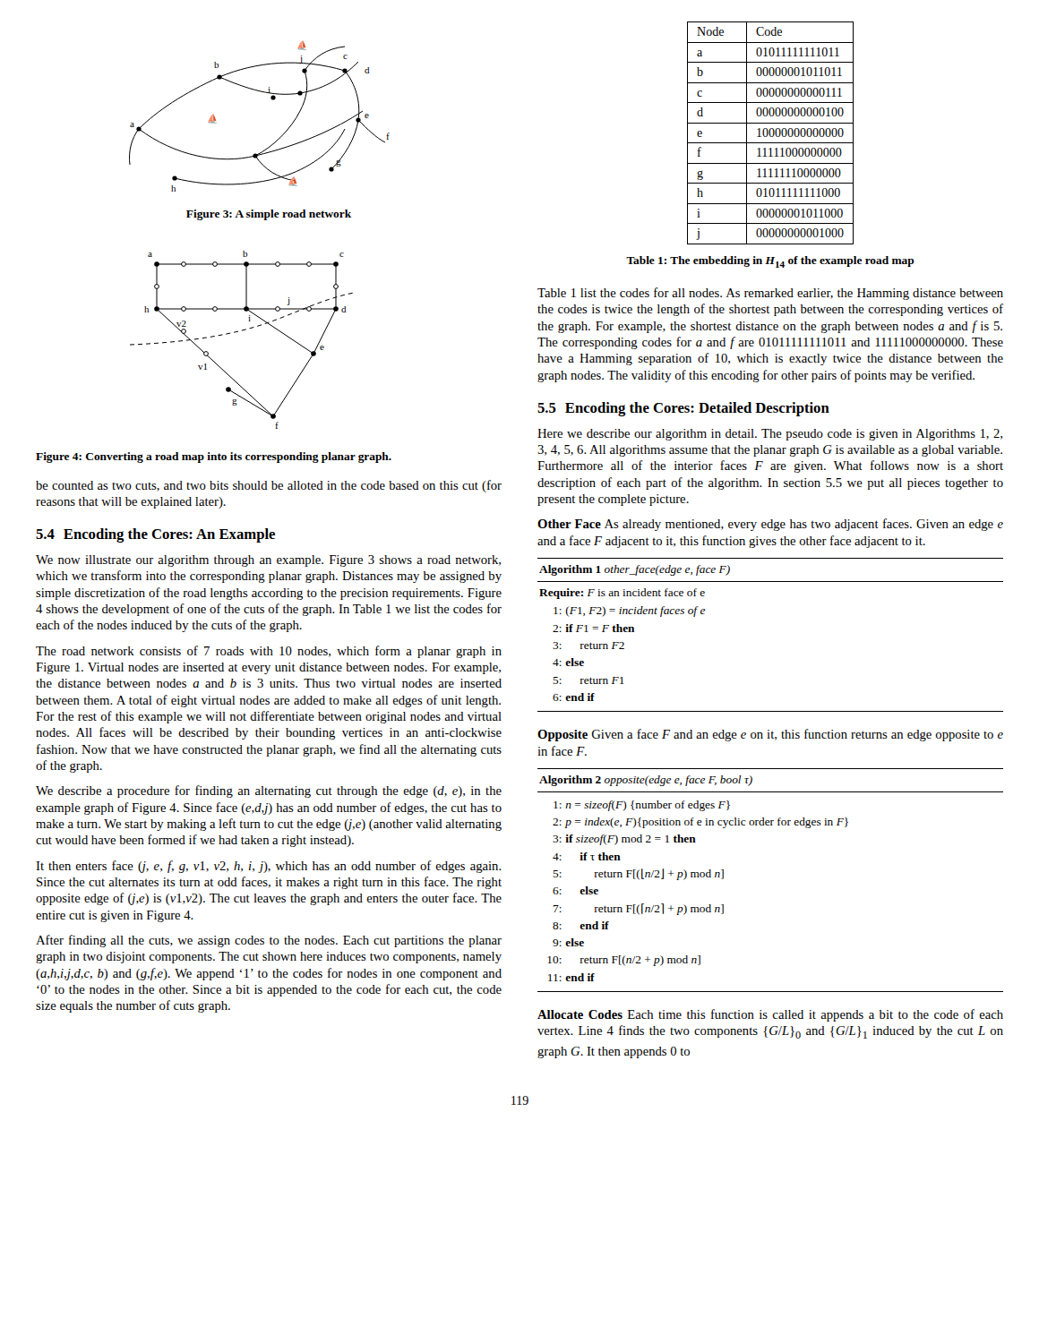b j c d e a i g f h ⛵ ⛵ ⛵
Figure 3: A simple road network
a b c h i d j e g f v2 v1
Figure 4: Converting a road map into its corresponding planar graph.
be counted as two cuts, and two bits should be alloted in the code based on this cut (for reasons that will be explained later).
5.4 Encoding the Cores: An Example
We now illustrate our algorithm through an example. Figure 3 shows a road network, which we transform into the corresponding planar graph. Distances may be assigned by simple discretization of the road lengths according to the precision requirements. Figure 4 shows the development of one of the cuts of the graph. In Table 1 we list the codes for each of the nodes induced by the cuts of the graph.
The road network consists of 7 roads with 10 nodes, which form a planar graph in Figure 1. Virtual nodes are inserted at every unit distance between nodes. For example, the distance between nodes a and b is 3 units. Thus two virtual nodes are inserted between them. A total of eight virtual nodes are added to make all edges of unit length. For the rest of this example we will not differentiate between original nodes and virtual nodes. All faces will be described by their bounding vertices in an anti-clockwise fashion. Now that we have constructed the planar graph, we find all the alternating cuts of the graph.
We describe a procedure for finding an alternating cut through the edge (d, e), in the example graph of Figure 4. Since face (e,d,j) has an odd number of edges, the cut has to make a turn. We start by making a left turn to cut the edge (j,e) (another valid alternating cut would have been formed if we had taken a right instead).
It then enters face (j, e, f, g, v1, v2, h, i, j), which has an odd number of edges again. Since the cut alternates its turn at odd faces, it makes a right turn in this face. The right opposite edge of (j,e) is (v1,v2). The cut leaves the graph and enters the outer face. The entire cut is given in Figure 4.
After finding all the cuts, we assign codes to the nodes. Each cut partitions the planar graph in two disjoint components. The cut shown here induces two components, namely (a,h,i,j,d,c, b) and (g,f,e). We append ‘1’ to the codes for nodes in one component and ‘0’ to the nodes in the other. Since a bit is appended to the code for each cut, the code size equals the number of cuts graph.
| Node | Code |
| --- | --- |
| a | 01011111111011 |
| b | 00000001011011 |
| c | 00000000000111 |
| d | 00000000000100 |
| e | 10000000000000 |
| f | 11111000000000 |
| g | 11111110000000 |
| h | 01011111111000 |
| i | 00000001011000 |
| j | 00000000001000 |
Table 1: The embedding in H14 of the example road map
Table 1 list the codes for all nodes. As remarked earlier, the Hamming distance between the codes is twice the length of the shortest path between the corresponding vertices of the graph. For example, the shortest distance on the graph between nodes a and f is 5. The corresponding codes for a and f are 01011111111011 and 11111000000000. These have a Hamming separation of 10, which is exactly twice the distance between the graph nodes. The validity of this encoding for other pairs of points may be verified.
5.5 Encoding the Cores: Detailed Description
Here we describe our algorithm in detail. The pseudo code is given in Algorithms 1, 2, 3, 4, 5, 6. All algorithms assume that the planar graph G is available as a global variable. Furthermore all of the interior faces F are given. What follows now is a short description of each part of the algorithm. In section 5.5 we put all pieces together to present the complete picture.
Other Face As already mentioned, every edge has two adjacent faces. Given an edge e and a face F adjacent to it, this function gives the other face adjacent to it.
Algorithm 1 other_face(edge e, face F)
Require: F is an incident face of e
(F1, F2) = incident faces of e
if F1 = F then
return F2
else
return F1
end if
Opposite Given a face F and an edge e on it, this function returns an edge opposite to e in face F.
Algorithm 2 opposite(edge e, face F, bool τ)
n = sizeof(F) {number of edges F}
p = index(e, F){position of e in cyclic order for edges in F}
if sizeof(F) mod 2 = 1 then
if τ then
return F[(⌊n/2⌋ + p) mod n]
else
return F[(⌈n/2⌉ + p) mod n]
end if
else
return F[(n/2 + p) mod n]
end if
Allocate Codes Each time this function is called it appends a bit to the code of each vertex. Line 4 finds the two components {G/L}0 and {G/L}1 induced by the cut L on graph G. It then appends 0 to
119